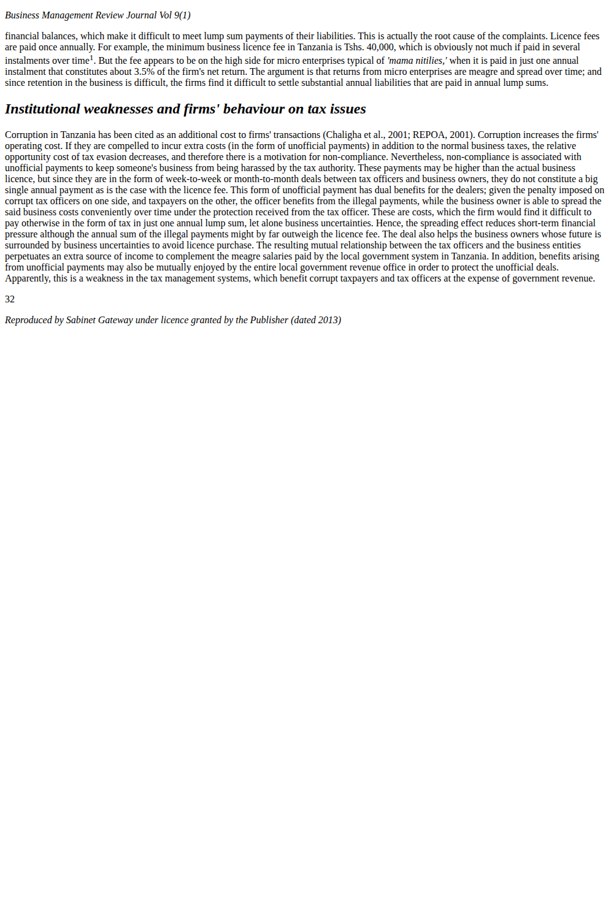Business Management Review Journal Vol 9(1)
financial balances, which make it difficult to meet lump sum payments of their liabilities. This is actually the root cause of the complaints. Licence fees are paid once annually. For example, the minimum business licence fee in Tanzania is Tshs. 40,000, which is obviously not much if paid in several instalments over time1. But the fee appears to be on the high side for micro enterprises typical of 'mama nitilies,' when it is paid in just one annual instalment that constitutes about 3.5% of the firm's net return. The argument is that returns from micro enterprises are meagre and spread over time; and since retention in the business is difficult, the firms find it difficult to settle substantial annual liabilities that are paid in annual lump sums.
Institutional weaknesses and firms' behaviour on tax issues
Corruption in Tanzania has been cited as an additional cost to firms' transactions (Chaligha et al., 2001; REPOA, 2001). Corruption increases the firms' operating cost. If they are compelled to incur extra costs (in the form of unofficial payments) in addition to the normal business taxes, the relative opportunity cost of tax evasion decreases, and therefore there is a motivation for non-compliance. Nevertheless, non-compliance is associated with unofficial payments to keep someone's business from being harassed by the tax authority. These payments may be higher than the actual business licence, but since they are in the form of week-to-week or month-to-month deals between tax officers and business owners, they do not constitute a big single annual payment as is the case with the licence fee. This form of unofficial payment has dual benefits for the dealers; given the penalty imposed on corrupt tax officers on one side, and taxpayers on the other, the officer benefits from the illegal payments, while the business owner is able to spread the said business costs conveniently over time under the protection received from the tax officer. These are costs, which the firm would find it difficult to pay otherwise in the form of tax in just one annual lump sum, let alone business uncertainties. Hence, the spreading effect reduces short-term financial pressure although the annual sum of the illegal payments might by far outweigh the licence fee. The deal also helps the business owners whose future is surrounded by business uncertainties to avoid licence purchase. The resulting mutual relationship between the tax officers and the business entities perpetuates an extra source of income to complement the meagre salaries paid by the local government system in Tanzania. In addition, benefits arising from unofficial payments may also be mutually enjoyed by the entire local government revenue office in order to protect the unofficial deals. Apparently, this is a weakness in the tax management systems, which benefit corrupt taxpayers and tax officers at the expense of government revenue.
32
Reproduced by Sabinet Gateway under licence granted by the Publisher (dated 2013)